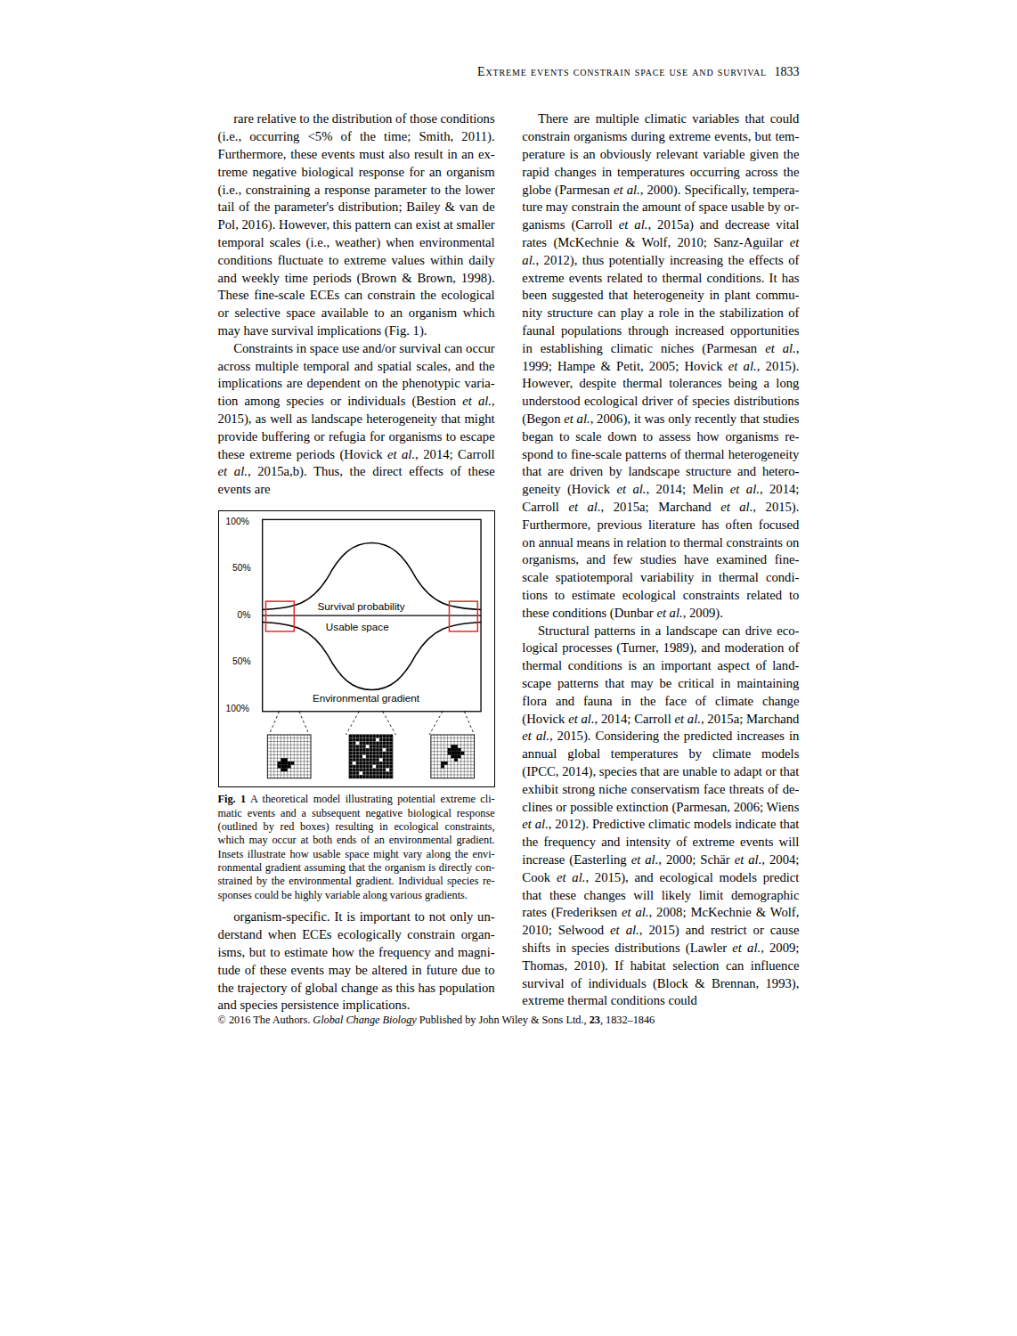Extreme events constrain space use and survival1833
rare relative to the distribution of those conditions (i.e., occurring <5% of the time; Smith, 2011). Furthermore, these events must also result in an extreme negative biological response for an organism (i.e., constraining a response parameter to the lower tail of the parameter's distribution; Bailey & van de Pol, 2016). However, this pattern can exist at smaller temporal scales (i.e., weather) when environmental conditions fluctuate to extreme values within daily and weekly time periods (Brown & Brown, 1998). These fine-scale ECEs can constrain the ecological or selective space available to an organism which may have survival implications (Fig. 1).
Constraints in space use and/or survival can occur across multiple temporal and spatial scales, and the implications are dependent on the phenotypic variation among species or individuals (Bestion et al., 2015), as well as landscape heterogeneity that might provide buffering or refugia for organisms to escape these extreme periods (Hovick et al., 2014; Carroll et al., 2015a,b). Thus, the direct effects of these events are
100% 50% 0% 50% 100% Survival probability Usable space Environmental gradient
Fig. 1 A theoretical model illustrating potential extreme climatic events and a subsequent negative biological response (outlined by red boxes) resulting in ecological constraints, which may occur at both ends of an environmental gradient. Insets illustrate how usable space might vary along the environmental gradient assuming that the organism is directly constrained by the environmental gradient. Individual species responses could be highly variable along various gradients.
organism-specific. It is important to not only understand when ECEs ecologically constrain organisms, but to estimate how the frequency and magnitude of these events may be altered in future due to the trajectory of global change as this has population and species persistence implications.
There are multiple climatic variables that could constrain organisms during extreme events, but temperature is an obviously relevant variable given the rapid changes in temperatures occurring across the globe (Parmesan et al., 2000). Specifically, temperature may constrain the amount of space usable by organisms (Carroll et al., 2015a) and decrease vital rates (McKechnie & Wolf, 2010; Sanz-Aguilar et al., 2012), thus potentially increasing the effects of extreme events related to thermal conditions. It has been suggested that heterogeneity in plant community structure can play a role in the stabilization of faunal populations through increased opportunities in establishing climatic niches (Parmesan et al., 1999; Hampe & Petit, 2005; Hovick et al., 2015). However, despite thermal tolerances being a long understood ecological driver of species distributions (Begon et al., 2006), it was only recently that studies began to scale down to assess how organisms respond to fine-scale patterns of thermal heterogeneity that are driven by landscape structure and heterogeneity (Hovick et al., 2014; Melin et al., 2014; Carroll et al., 2015a; Marchand et al., 2015). Furthermore, previous literature has often focused on annual means in relation to thermal constraints on organisms, and few studies have examined fine-scale spatiotemporal variability in thermal conditions to estimate ecological constraints related to these conditions (Dunbar et al., 2009).
Structural patterns in a landscape can drive ecological processes (Turner, 1989), and moderation of thermal conditions is an important aspect of landscape patterns that may be critical in maintaining flora and fauna in the face of climate change (Hovick et al., 2014; Carroll et al., 2015a; Marchand et al., 2015). Considering the predicted increases in annual global temperatures by climate models (IPCC, 2014), species that are unable to adapt or that exhibit strong niche conservatism face threats of declines or possible extinction (Parmesan, 2006; Wiens et al., 2012). Predictive climatic models indicate that the frequency and intensity of extreme events will increase (Easterling et al., 2000; Schär et al., 2004; Cook et al., 2015), and ecological models predict that these changes will likely limit demographic rates (Frederiksen et al., 2008; McKechnie & Wolf, 2010; Selwood et al., 2015) and restrict or cause shifts in species distributions (Lawler et al., 2009; Thomas, 2010). If habitat selection can influence survival of individuals (Block & Brennan, 1993), extreme thermal conditions could
© 2016 The Authors. Global Change Biology Published by John Wiley & Sons Ltd., 23, 1832–1846